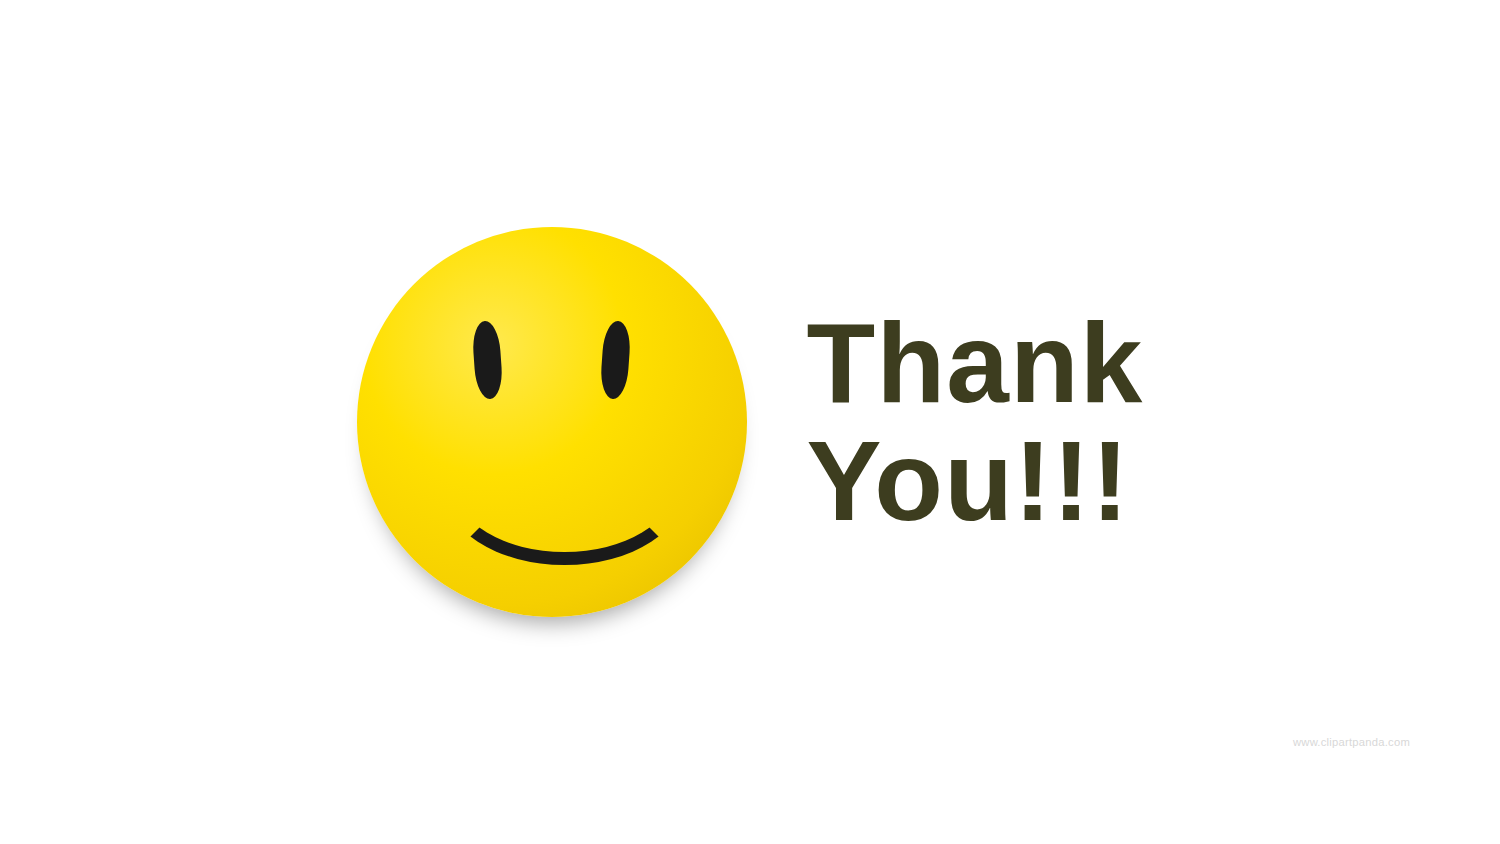Thank
You!!!
www.clipartpanda.com